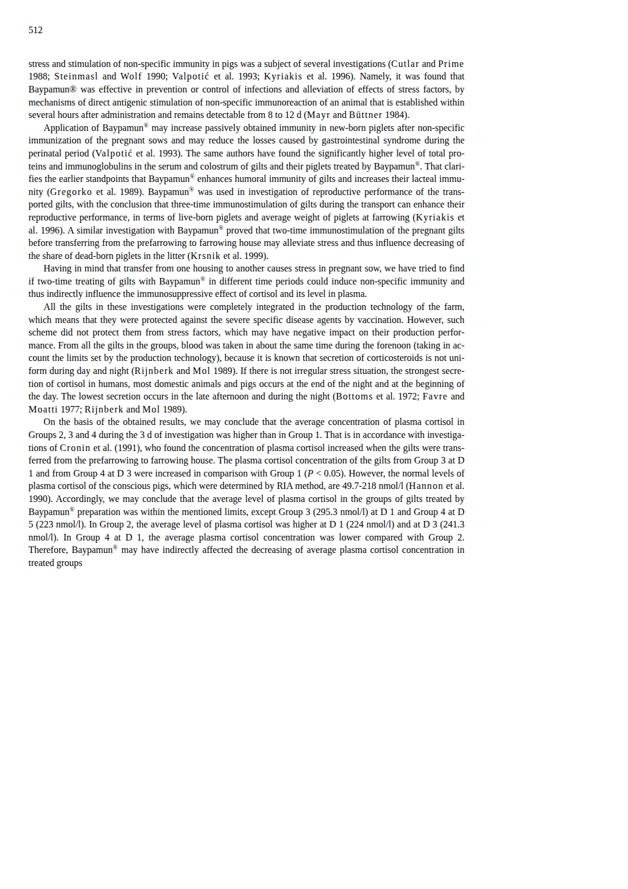512
stress and stimulation of non-specific immunity in pigs was a subject of several investigations (Cutlar and Prime 1988; Steinmasl and Wolf 1990; Valpotić et al. 1993; Kyriakis et al. 1996). Namely, it was found that Baypamun® was effective in prevention or control of infections and alleviation of effects of stress factors, by mechanisms of direct antigenic stimulation of non-specific immunoreaction of an animal that is established within several hours after administration and remains detectable from 8 to 12 d (Mayr and Büttner 1984).
Application of Baypamun® may increase passively obtained immunity in new-born piglets after non-specific immunization of the pregnant sows and may reduce the losses caused by gastrointestinal syndrome during the perinatal period (Valpotić et al. 1993). The same authors have found the significantly higher level of total proteins and immunoglobulins in the serum and colostrum of gilts and their piglets treated by Baypamun®. That clarifies the earlier standpoints that Baypamun® enhances humoral immunity of gilts and increases their lacteal immunity (Gregorko et al. 1989). Baypamun® was used in investigation of reproductive performance of the transported gilts, with the conclusion that three-time immunostimulation of gilts during the transport can enhance their reproductive performance, in terms of live-born piglets and average weight of piglets at farrowing (Kyriakis et al. 1996). A similar investigation with Baypamun® proved that two-time immunostimulation of the pregnant gilts before transferring from the prefarrowing to farrowing house may alleviate stress and thus influence decreasing of the share of dead-born piglets in the litter (Krsnik et al. 1999).
Having in mind that transfer from one housing to another causes stress in pregnant sow, we have tried to find if two-time treating of gilts with Baypamun® in different time periods could induce non-specific immunity and thus indirectly influence the immunosuppressive effect of cortisol and its level in plasma.
All the gilts in these investigations were completely integrated in the production technology of the farm, which means that they were protected against the severe specific disease agents by vaccination. However, such scheme did not protect them from stress factors, which may have negative impact on their production performance. From all the gilts in the groups, blood was taken in about the same time during the forenoon (taking in account the limits set by the production technology), because it is known that secretion of corticosteroids is not uniform during day and night (Rijnberk and Mol 1989). If there is not irregular stress situation, the strongest secretion of cortisol in humans, most domestic animals and pigs occurs at the end of the night and at the beginning of the day. The lowest secretion occurs in the late afternoon and during the night (Bottoms et al. 1972; Favre and Moatti 1977; Rijnberk and Mol 1989).
On the basis of the obtained results, we may conclude that the average concentration of plasma cortisol in Groups 2, 3 and 4 during the 3 d of investigation was higher than in Group 1. That is in accordance with investigations of Cronin et al. (1991), who found the concentration of plasma cortisol increased when the gilts were transferred from the prefarrowing to farrowing house. The plasma cortisol concentration of the gilts from Group 3 at D 1 and from Group 4 at D 3 were increased in comparison with Group 1 (P < 0.05). However, the normal levels of plasma cortisol of the conscious pigs, which were determined by RIA method, are 49.7-218 nmol/l (Hannon et al. 1990). Accordingly, we may conclude that the average level of plasma cortisol in the groups of gilts treated by Baypamun® preparation was within the mentioned limits, except Group 3 (295.3 nmol/l) at D 1 and Group 4 at D 5 (223 nmol/l). In Group 2, the average level of plasma cortisol was higher at D 1 (224 nmol/l) and at D 3 (241.3 nmol/l). In Group 4 at D 1, the average plasma cortisol concentration was lower compared with Group 2. Therefore, Baypamun® may have indirectly affected the decreasing of average plasma cortisol concentration in treated groups